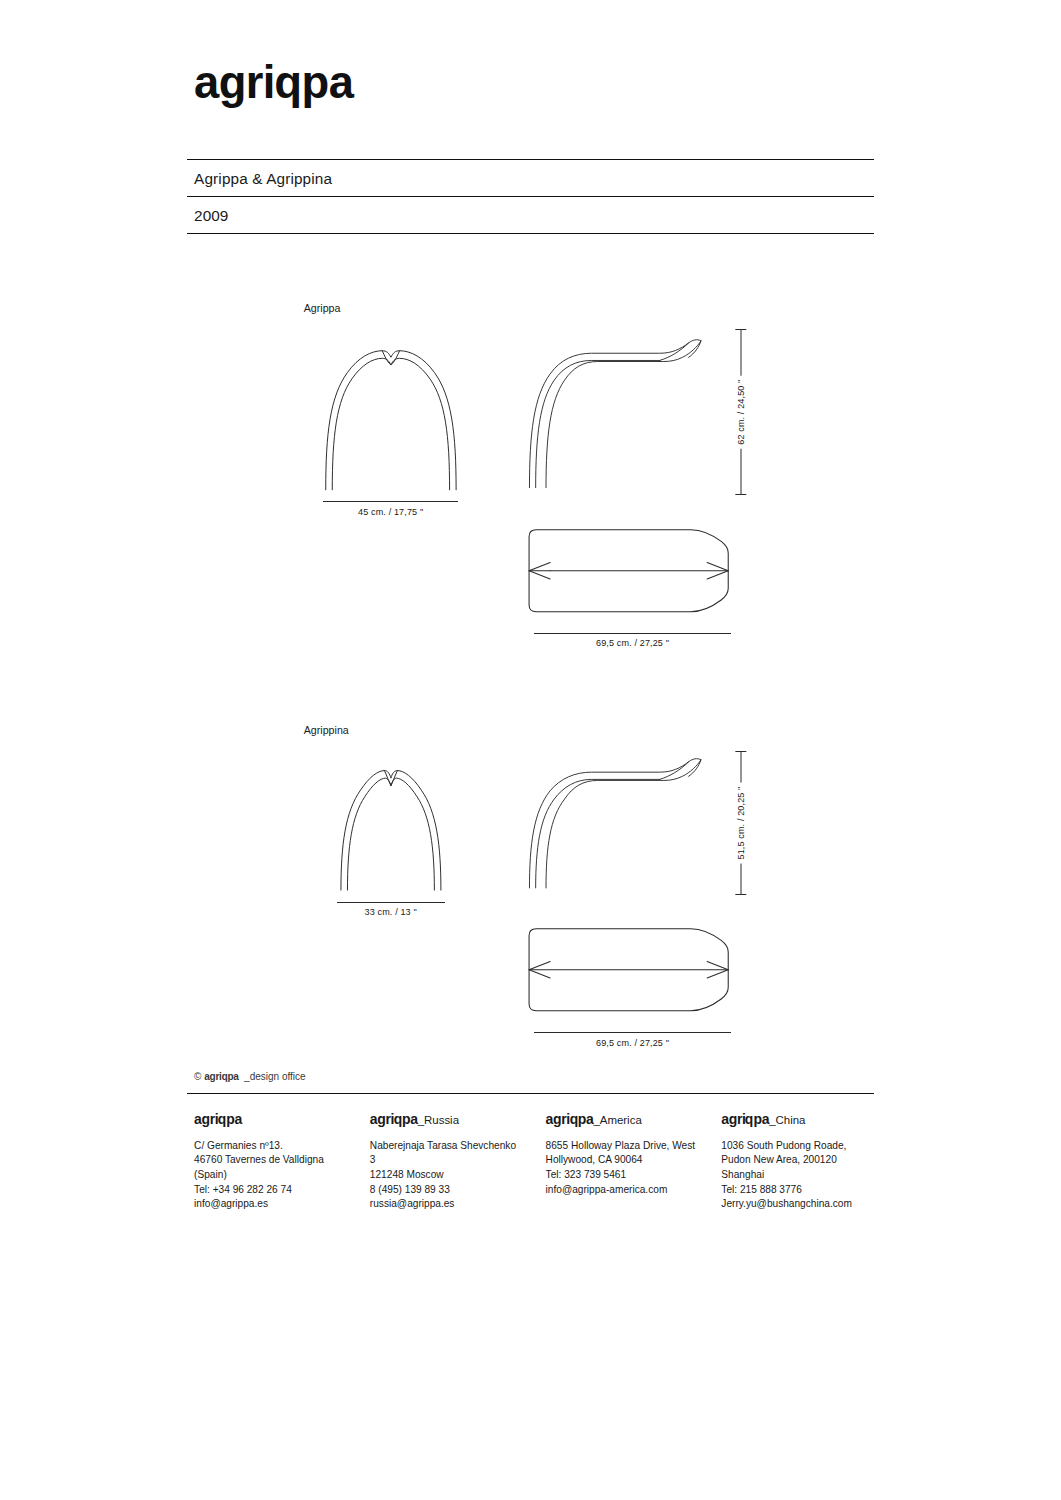agrippa
Agrippa & Agrippina
2009
Agrippa
45 cm. / 17,75 "
62 cm. / 24,50 "
69,5 cm. / 27,25 "
Agrippina
33 cm. / 13 "
51,5 cm. / 20,25 "
69,5 cm. / 27,25 "
© agrippa _design office
agrippa C/ Germanies nº13.
46760 Tavernes de Valldigna (Spain)
Tel: +34 96 282 26 74
info@agrippa.es
agrippa_Russia Naberejnaja Tarasa Shevchenko 3
121248 Moscow
8 (495) 139 89 33
russia@agrippa.es
agrippa_America 8655 Holloway Plaza Drive, West
Hollywood, CA 90064
Tel: 323 739 5461
info@agrippa-america.com
agrippa_China 1036 South Pudong Roade,
Pudon New Area, 200120 Shanghai
Tel: 215 888 3776
Jerry.yu@bushangchina.com